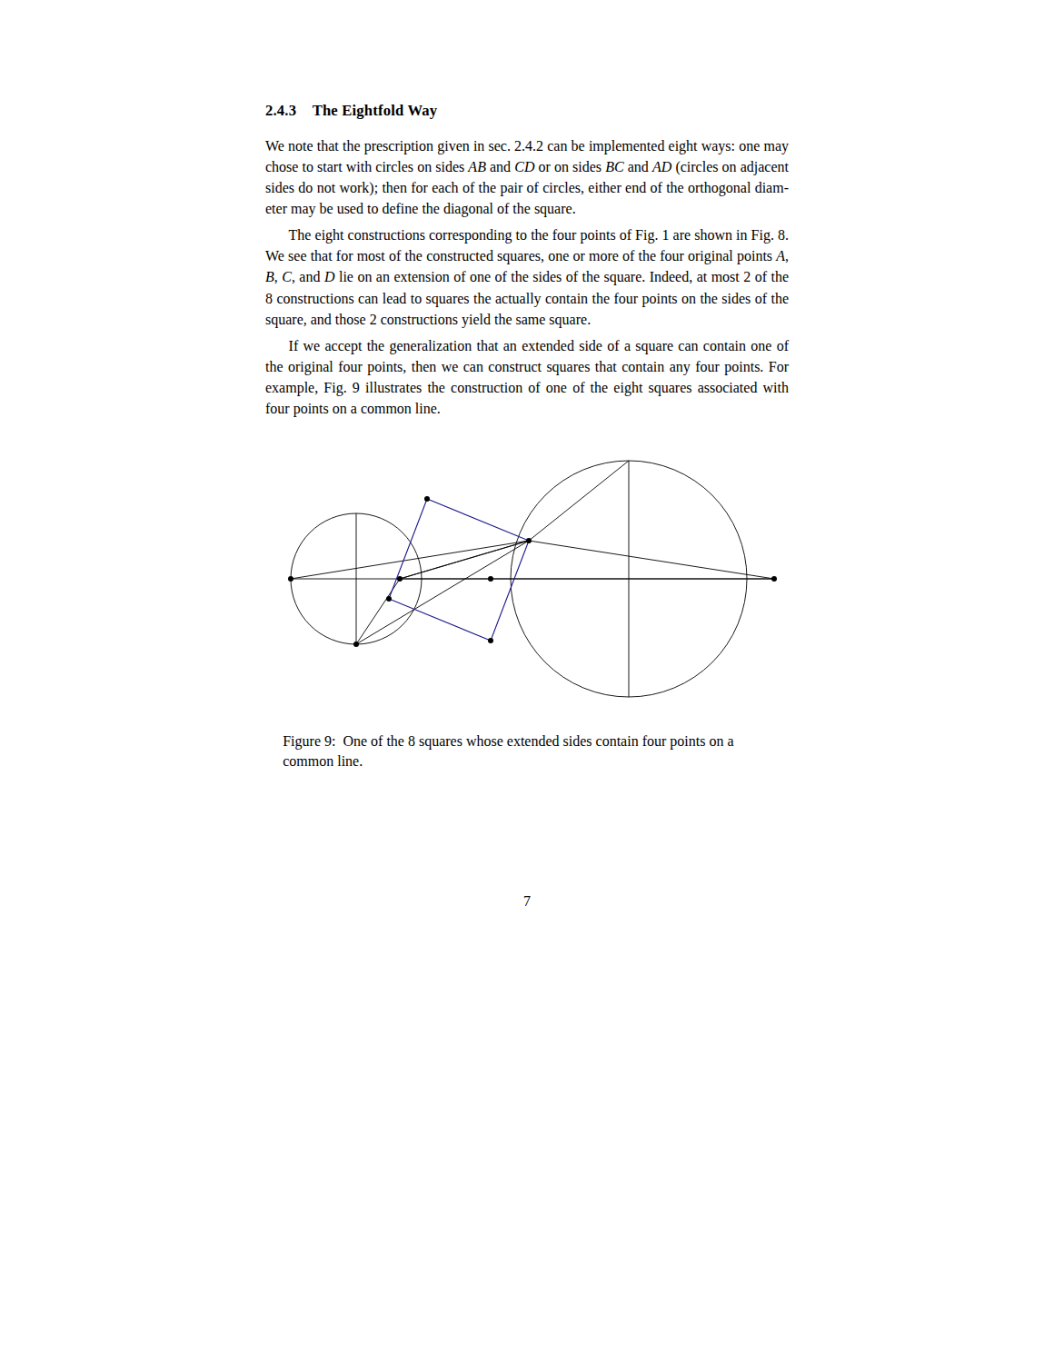2.4.3 The Eightfold Way
We note that the prescription given in sec. 2.4.2 can be implemented eight ways: one may chose to start with circles on sides AB and CD or on sides BC and AD (circles on adjacent sides do not work); then for each of the pair of circles, either end of the orthogonal diameter may be used to define the diagonal of the square.
The eight constructions corresponding to the four points of Fig. 1 are shown in Fig. 8. We see that for most of the constructed squares, one or more of the four original points A, B, C, and D lie on an extension of one of the sides of the square. Indeed, at most 2 of the 8 constructions can lead to squares the actually contain the four points on the sides of the square, and those 2 constructions yield the same square.
If we accept the generalization that an extended side of a square can contain one of the original four points, then we can construct squares that contain any four points. For example, Fig. 9 illustrates the construction of one of the eight squares associated with four points on a common line.
Figure 9: One of the 8 squares whose extended sides contain four points on a common line.
7